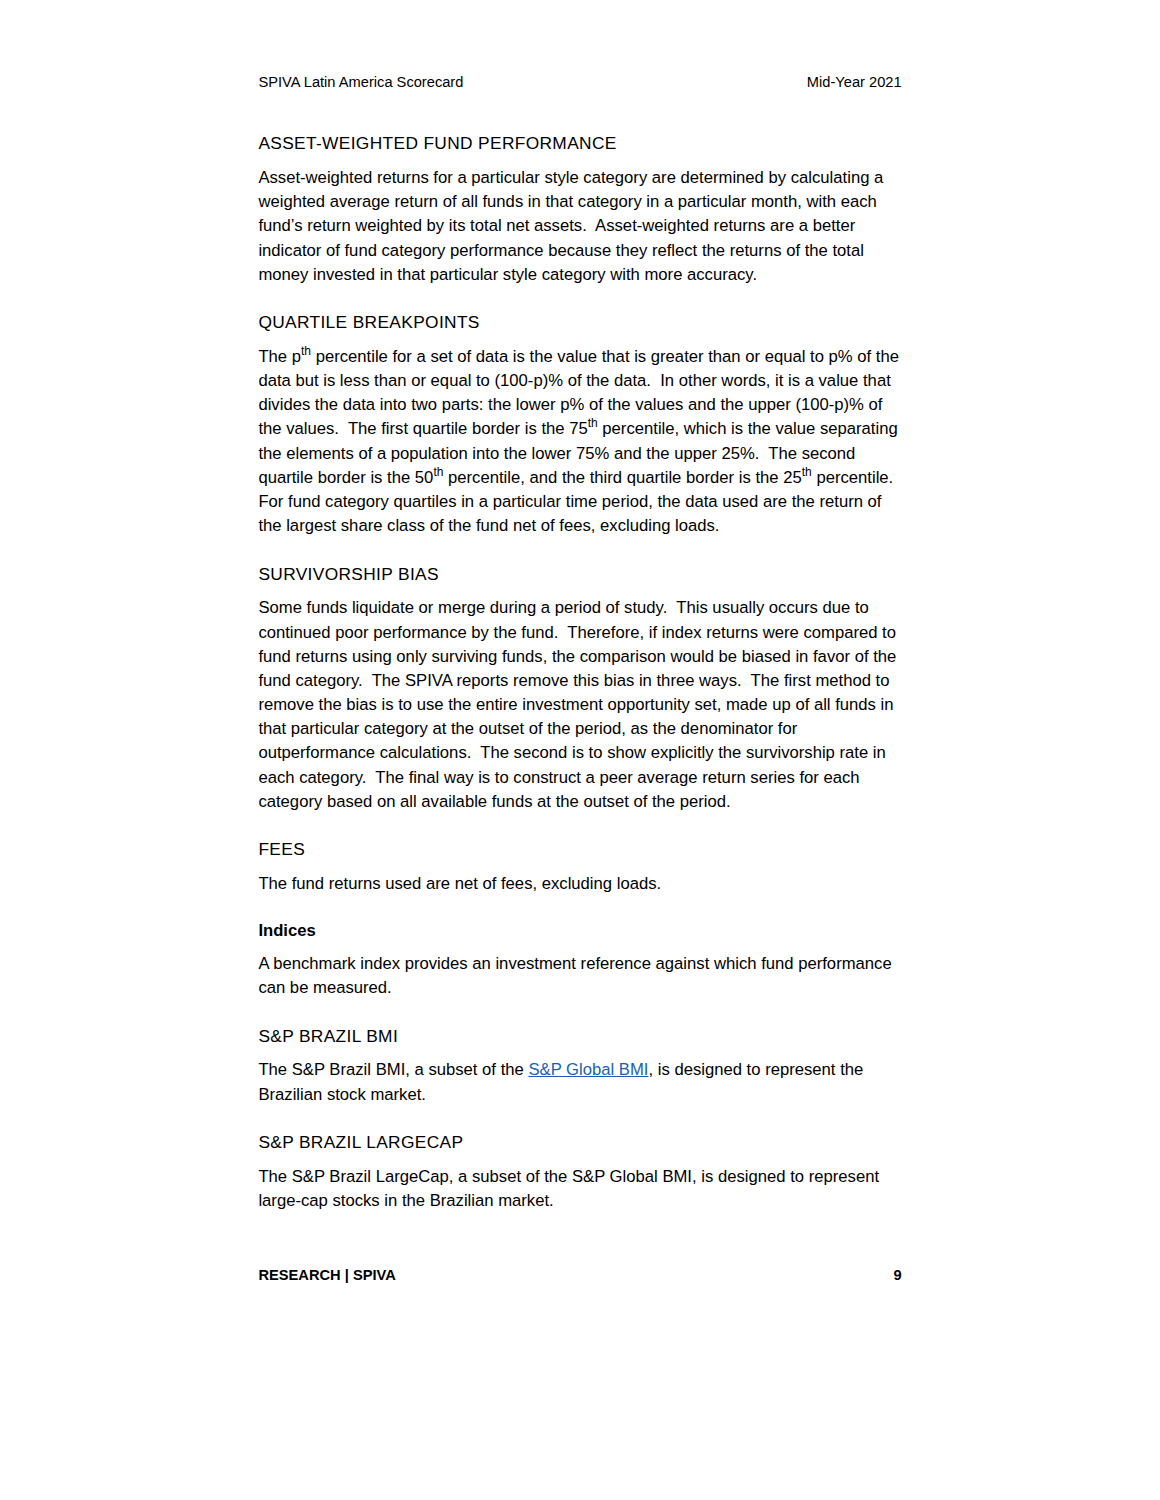SPIVA Latin America Scorecard Mid-Year 2021
ASSET-WEIGHTED FUND PERFORMANCE
Asset-weighted returns for a particular style category are determined by calculating a weighted average return of all funds in that category in a particular month, with each fund’s return weighted by its total net assets. Asset-weighted returns are a better indicator of fund category performance because they reflect the returns of the total money invested in that particular style category with more accuracy.
QUARTILE BREAKPOINTS
The pth percentile for a set of data is the value that is greater than or equal to p% of the data but is less than or equal to (100-p)% of the data. In other words, it is a value that divides the data into two parts: the lower p% of the values and the upper (100-p)% of the values. The first quartile border is the 75th percentile, which is the value separating the elements of a population into the lower 75% and the upper 25%. The second quartile border is the 50th percentile, and the third quartile border is the 25th percentile. For fund category quartiles in a particular time period, the data used are the return of the largest share class of the fund net of fees, excluding loads.
SURVIVORSHIP BIAS
Some funds liquidate or merge during a period of study. This usually occurs due to continued poor performance by the fund. Therefore, if index returns were compared to fund returns using only surviving funds, the comparison would be biased in favor of the fund category. The SPIVA reports remove this bias in three ways. The first method to remove the bias is to use the entire investment opportunity set, made up of all funds in that particular category at the outset of the period, as the denominator for outperformance calculations. The second is to show explicitly the survivorship rate in each category. The final way is to construct a peer average return series for each category based on all available funds at the outset of the period.
FEES
The fund returns used are net of fees, excluding loads.
Indices
A benchmark index provides an investment reference against which fund performance can be measured.
S&P BRAZIL BMI
The S&P Brazil BMI, a subset of the S&P Global BMI, is designed to represent the Brazilian stock market.
S&P BRAZIL LARGECAP
The S&P Brazil LargeCap, a subset of the S&P Global BMI, is designed to represent large-cap stocks in the Brazilian market.
RESEARCH | SPIVA 9